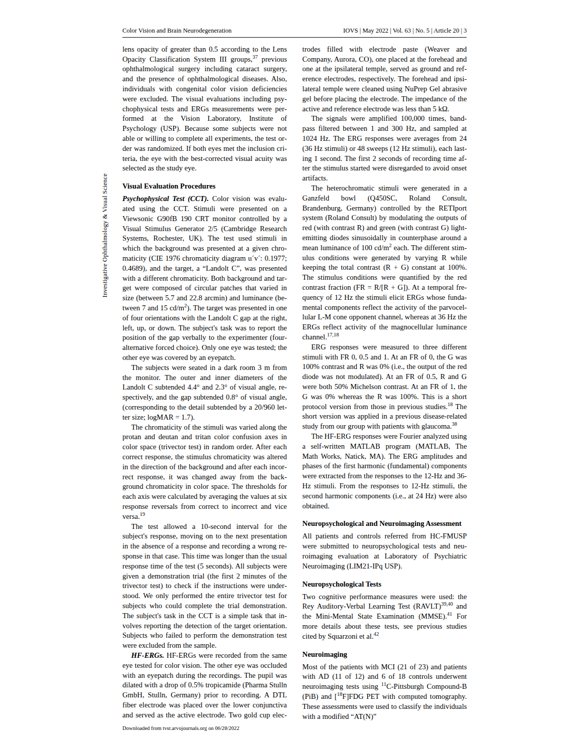Color Vision and Brain Neurodegeneration IOVS | May 2022 | Vol. 63 | No. 5 | Article 20 | 3
Investigative Ophthalmology & Visual Science
lens opacity of greater than 0.5 according to the Lens Opacity Classification System III groups,37 previous ophthalmological surgery including cataract surgery, and the presence of ophthalmological diseases. Also, individuals with congenital color vision deficiencies were excluded. The visual evaluations including psychophysical tests and ERGs measurements were performed at the Vision Laboratory, Institute of Psychology (USP). Because some subjects were not able or willing to complete all experiments, the test order was randomized. If both eyes met the inclusion criteria, the eye with the best-corrected visual acuity was selected as the study eye.
Visual Evaluation Procedures
Psychophysical Test (CCT). Color vision was evaluated using the CCT. Stimuli were presented on a Viewsonic G90fB 190 CRT monitor controlled by a Visual Stimulus Generator 2/5 (Cambridge Research Systems, Rochester, UK). The test used stimuli in which the background was presented at a given chromaticity (CIE 1976 chromaticity diagram u´v´: 0.1977; 0.4689), and the target, a “Landolt C”, was presented with a different chromaticity. Both background and target were composed of circular patches that varied in size (between 5.7 and 22.8 arcmin) and luminance (between 7 and 15 cd/m2). The target was presented in one of four orientations with the Landolt C gap at the right, left, up, or down. The subject's task was to report the position of the gap verbally to the experimenter (four-alternative forced choice). Only one eye was tested; the other eye was covered by an eyepatch.
The subjects were seated in a dark room 3 m from the monitor. The outer and inner diameters of the Landolt C subtended 4.4° and 2.3° of visual angle, respectively, and the gap subtended 0.8° of visual angle, (corresponding to the detail subtended by a 20/960 letter size; logMAR = 1.7).
The chromaticity of the stimuli was varied along the protan and deutan and tritan color confusion axes in color space (trivector test) in random order. After each correct response, the stimulus chromaticity was altered in the direction of the background and after each incorrect response, it was changed away from the background chromaticity in color space. The thresholds for each axis were calculated by averaging the values at six response reversals from correct to incorrect and vice versa.19
The test allowed a 10-second interval for the subject's response, moving on to the next presentation in the absence of a response and recording a wrong response in that case. This time was longer than the usual response time of the test (5 seconds). All subjects were given a demonstration trial (the first 2 minutes of the trivector test) to check if the instructions were understood. We only performed the entire trivector test for subjects who could complete the trial demonstration. The subject's task in the CCT is a simple task that involves reporting the detection of the target orientation. Subjects who failed to perform the demonstration test were excluded from the sample.
HF-ERGs. HF-ERGs were recorded from the same eye tested for color vision. The other eye was occluded with an eyepatch during the recordings. The pupil was dilated with a drop of 0.5% tropicamide (Pharma Stulln GmbH, Stulln, Germany) prior to recording. A DTL fiber electrode was placed over the lower conjunctiva and served as the active electrode. Two gold cup electrodes filled with electrode paste (Weaver and Company, Aurora, CO), one placed at the forehead and one at the ipsilateral temple, served as ground and reference electrodes, respectively. The forehead and ipsilateral temple were cleaned using NuPrep Gel abrasive gel before placing the electrode. The impedance of the active and reference electrode was less than 5 kΩ.
The signals were amplified 100,000 times, band-pass filtered between 1 and 300 Hz, and sampled at 1024 Hz. The ERG responses were averages from 24 (36 Hz stimuli) or 48 sweeps (12 Hz stimuli), each lasting 1 second. The first 2 seconds of recording time after the stimulus started were disregarded to avoid onset artifacts.
The heterochromatic stimuli were generated in a Ganzfeld bowl (Q450SC, Roland Consult, Brandenburg, Germany) controlled by the RETIport system (Roland Consult) by modulating the outputs of red (with contrast R) and green (with contrast G) light-emitting diodes sinusoidally in counterphase around a mean luminance of 100 cd/m2 each. The different stimulus conditions were generated by varying R while keeping the total contrast (R + G) constant at 100%. The stimulus conditions were quantified by the red contrast fraction (FR = R/[R + G]). At a temporal frequency of 12 Hz the stimuli elicit ERGs whose fundamental components reflect the activity of the parvocellular L-M cone opponent channel, whereas at 36 Hz the ERGs reflect activity of the magnocellular luminance channel.17,18
ERG responses were measured to three different stimuli with FR 0, 0.5 and 1. At an FR of 0, the G was 100% contrast and R was 0% (i.e., the output of the red diode was not modulated). At an FR of 0.5, R and G were both 50% Michelson contrast. At an FR of 1, the G was 0% whereas the R was 100%. This is a short protocol version from those in previous studies.18 The short version was applied in a previous disease-related study from our group with patients with glaucoma.38
The HF-ERG responses were Fourier analyzed using a self-written MATLAB program (MATLAB, The Math Works, Natick, MA). The ERG amplitudes and phases of the first harmonic (fundamental) components were extracted from the responses to the 12-Hz and 36-Hz stimuli. From the responses to 12-Hz stimuli, the second harmonic components (i.e., at 24 Hz) were also obtained.
Neuropsychological and Neuroimaging Assessment
All patients and controls referred from HC-FMUSP were submitted to neuropsychological tests and neuroimaging evaluation at Laboratory of Psychiatric Neuroimaging (LIM21-IPq USP).
Neuropsychological Tests
Two cognitive performance measures were used: the Rey Auditory-Verbal Learning Test (RAVLT)39,40 and the Mini-Mental State Examination (MMSE).41 For more details about these tests, see previous studies cited by Squarzoni et al.42
Neuroimaging
Most of the patients with MCI (21 of 23) and patients with AD (11 of 12) and 6 of 18 controls underwent neuroimaging tests using 11C-Pittsburgh Compound-B (PiB) and [18F]FDG PET with computed tomography. These assessments were used to classify the individuals with a modified “AT(N)”
Downloaded from tvst.arvojournals.org on 06/28/2022